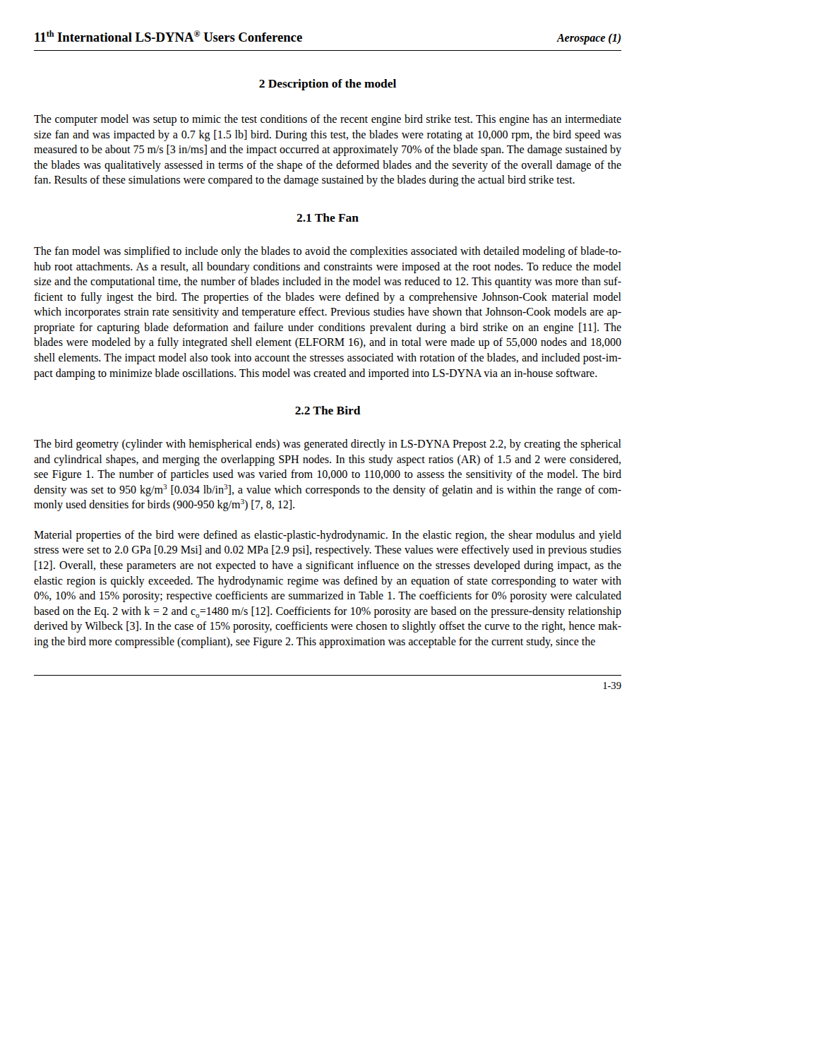11th International LS-DYNA® Users Conference Aerospace (1)
2 Description of the model
The computer model was setup to mimic the test conditions of the recent engine bird strike test. This engine has an intermediate size fan and was impacted by a 0.7 kg [1.5 lb] bird. During this test, the blades were rotating at 10,000 rpm, the bird speed was measured to be about 75 m/s [3 in/ms] and the impact occurred at approximately 70% of the blade span. The damage sustained by the blades was qualitatively assessed in terms of the shape of the deformed blades and the severity of the overall damage of the fan. Results of these simulations were compared to the damage sustained by the blades during the actual bird strike test.
2.1 The Fan
The fan model was simplified to include only the blades to avoid the complexities associated with detailed modeling of blade-to-hub root attachments. As a result, all boundary conditions and constraints were imposed at the root nodes. To reduce the model size and the computational time, the number of blades included in the model was reduced to 12. This quantity was more than sufficient to fully ingest the bird. The properties of the blades were defined by a comprehensive Johnson-Cook material model which incorporates strain rate sensitivity and temperature effect. Previous studies have shown that Johnson-Cook models are appropriate for capturing blade deformation and failure under conditions prevalent during a bird strike on an engine [11]. The blades were modeled by a fully integrated shell element (ELFORM 16), and in total were made up of 55,000 nodes and 18,000 shell elements. The impact model also took into account the stresses associated with rotation of the blades, and included post-impact damping to minimize blade oscillations. This model was created and imported into LS-DYNA via an in-house software.
2.2 The Bird
The bird geometry (cylinder with hemispherical ends) was generated directly in LS-DYNA Prepost 2.2, by creating the spherical and cylindrical shapes, and merging the overlapping SPH nodes. In this study aspect ratios (AR) of 1.5 and 2 were considered, see Figure 1. The number of particles used was varied from 10,000 to 110,000 to assess the sensitivity of the model. The bird density was set to 950 kg/m3 [0.034 lb/in3], a value which corresponds to the density of gelatin and is within the range of commonly used densities for birds (900-950 kg/m3) [7, 8, 12].
Material properties of the bird were defined as elastic-plastic-hydrodynamic. In the elastic region, the shear modulus and yield stress were set to 2.0 GPa [0.29 Msi] and 0.02 MPa [2.9 psi], respectively. These values were effectively used in previous studies [12]. Overall, these parameters are not expected to have a significant influence on the stresses developed during impact, as the elastic region is quickly exceeded. The hydrodynamic regime was defined by an equation of state corresponding to water with 0%, 10% and 15% porosity; respective coefficients are summarized in Table 1. The coefficients for 0% porosity were calculated based on the Eq. 2 with k = 2 and co=1480 m/s [12]. Coefficients for 10% porosity are based on the pressure-density relationship derived by Wilbeck [3]. In the case of 15% porosity, coefficients were chosen to slightly offset the curve to the right, hence making the bird more compressible (compliant), see Figure 2. This approximation was acceptable for the current study, since the
1-39